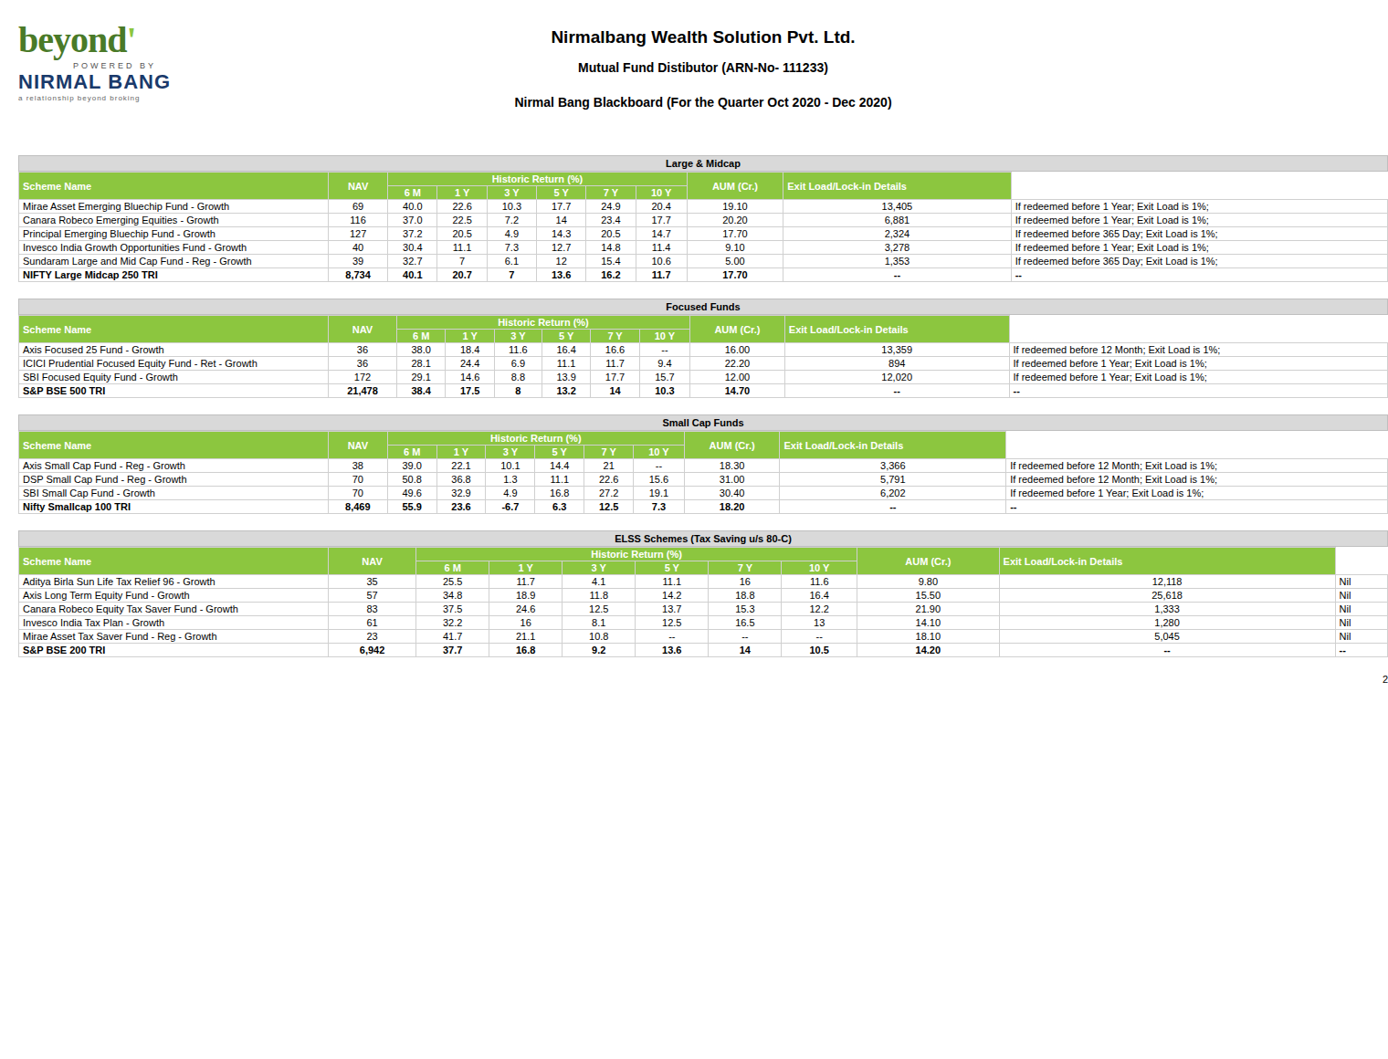beyond'
POWERED BY
NIRMAL BANG
a relationship beyond broking
Nirmalbang Wealth Solution Pvt. Ltd.
Mutual Fund Distibutor (ARN-No- 111233)
Nirmal Bang Blackboard (For the Quarter Oct 2020 - Dec 2020)
Large & Midcap
| Scheme Name | NAV | Historic Return (%) | AUM (Cr.) | Exit Load/Lock-in Details |
| --- | --- | --- | --- | --- |
| 6 M | 1 Y | 3 Y | 5 Y | 7 Y | 10 Y |
| Mirae Asset Emerging Bluechip Fund - Growth | 69 | 40.0 | 22.6 | 10.3 | 17.7 | 24.9 | 20.4 | 19.10 | 13,405 | If redeemed before 1 Year; Exit Load is 1%; |
| Canara Robeco Emerging Equities - Growth | 116 | 37.0 | 22.5 | 7.2 | 14 | 23.4 | 17.7 | 20.20 | 6,881 | If redeemed before 1 Year; Exit Load is 1%; |
| Principal Emerging Bluechip Fund - Growth | 127 | 37.2 | 20.5 | 4.9 | 14.3 | 20.5 | 14.7 | 17.70 | 2,324 | If redeemed before 365 Day; Exit Load is 1%; |
| Invesco India Growth Opportunities Fund - Growth | 40 | 30.4 | 11.1 | 7.3 | 12.7 | 14.8 | 11.4 | 9.10 | 3,278 | If redeemed before 1 Year; Exit Load is 1%; |
| Sundaram Large and Mid Cap Fund - Reg - Growth | 39 | 32.7 | 7 | 6.1 | 12 | 15.4 | 10.6 | 5.00 | 1,353 | If redeemed before 365 Day; Exit Load is 1%; |
| NIFTY Large Midcap 250 TRI | 8,734 | 40.1 | 20.7 | 7 | 13.6 | 16.2 | 11.7 | 17.70 | -- | -- |
Focused Funds
| Scheme Name | NAV | Historic Return (%) | AUM (Cr.) | Exit Load/Lock-in Details |
| --- | --- | --- | --- | --- |
| 6 M | 1 Y | 3 Y | 5 Y | 7 Y | 10 Y |
| Axis Focused 25 Fund - Growth | 36 | 38.0 | 18.4 | 11.6 | 16.4 | 16.6 | -- | 16.00 | 13,359 | If redeemed before 12 Month; Exit Load is 1%; |
| ICICI Prudential Focused Equity Fund - Ret - Growth | 36 | 28.1 | 24.4 | 6.9 | 11.1 | 11.7 | 9.4 | 22.20 | 894 | If redeemed before 1 Year; Exit Load is 1%; |
| SBI Focused Equity Fund - Growth | 172 | 29.1 | 14.6 | 8.8 | 13.9 | 17.7 | 15.7 | 12.00 | 12,020 | If redeemed before 1 Year; Exit Load is 1%; |
| S&P BSE 500 TRI | 21,478 | 38.4 | 17.5 | 8 | 13.2 | 14 | 10.3 | 14.70 | -- | -- |
Small Cap Funds
| Scheme Name | NAV | Historic Return (%) | AUM (Cr.) | Exit Load/Lock-in Details |
| --- | --- | --- | --- | --- |
| 6 M | 1 Y | 3 Y | 5 Y | 7 Y | 10 Y |
| Axis Small Cap Fund - Reg - Growth | 38 | 39.0 | 22.1 | 10.1 | 14.4 | 21 | -- | 18.30 | 3,366 | If redeemed before 12 Month; Exit Load is 1%; |
| DSP Small Cap Fund - Reg - Growth | 70 | 50.8 | 36.8 | 1.3 | 11.1 | 22.6 | 15.6 | 31.00 | 5,791 | If redeemed before 12 Month; Exit Load is 1%; |
| SBI Small Cap Fund - Growth | 70 | 49.6 | 32.9 | 4.9 | 16.8 | 27.2 | 19.1 | 30.40 | 6,202 | If redeemed before 1 Year; Exit Load is 1%; |
| Nifty Smallcap 100 TRI | 8,469 | 55.9 | 23.6 | -6.7 | 6.3 | 12.5 | 7.3 | 18.20 | -- | -- |
ELSS Schemes (Tax Saving u/s 80-C)
| Scheme Name | NAV | Historic Return (%) | AUM (Cr.) | Exit Load/Lock-in Details |
| --- | --- | --- | --- | --- |
| 6 M | 1 Y | 3 Y | 5 Y | 7 Y | 10 Y |
| Aditya Birla Sun Life Tax Relief 96 - Growth | 35 | 25.5 | 11.7 | 4.1 | 11.1 | 16 | 11.6 | 9.80 | 12,118 | Nil |
| Axis Long Term Equity Fund - Growth | 57 | 34.8 | 18.9 | 11.8 | 14.2 | 18.8 | 16.4 | 15.50 | 25,618 | Nil |
| Canara Robeco Equity Tax Saver Fund - Growth | 83 | 37.5 | 24.6 | 12.5 | 13.7 | 15.3 | 12.2 | 21.90 | 1,333 | Nil |
| Invesco India Tax Plan - Growth | 61 | 32.2 | 16 | 8.1 | 12.5 | 16.5 | 13 | 14.10 | 1,280 | Nil |
| Mirae Asset Tax Saver Fund - Reg - Growth | 23 | 41.7 | 21.1 | 10.8 | -- | -- | -- | 18.10 | 5,045 | Nil |
| S&P BSE 200 TRI | 6,942 | 37.7 | 16.8 | 9.2 | 13.6 | 14 | 10.5 | 14.20 | -- | -- |
2